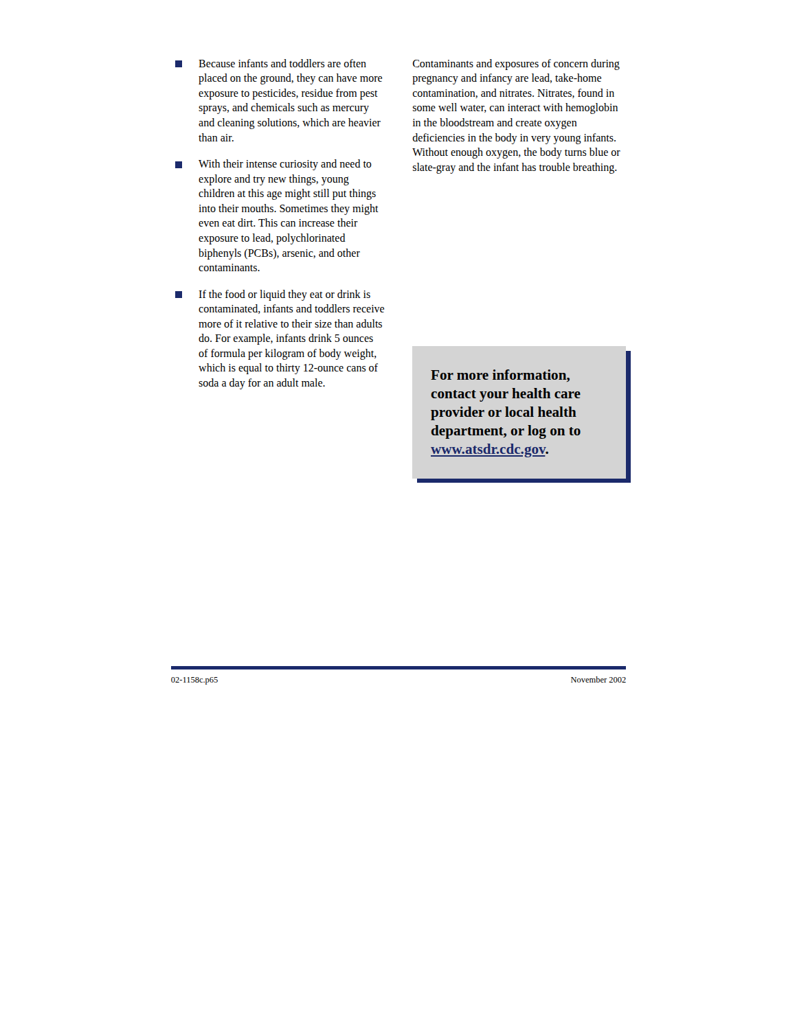Because infants and toddlers are often placed on the ground, they can have more exposure to pesticides, residue from pest sprays, and chemicals such as mercury and cleaning solutions, which are heavier than air.
With their intense curiosity and need to explore and try new things, young children at this age might still put things into their mouths. Sometimes they might even eat dirt. This can increase their exposure to lead, polychlorinated biphenyls (PCBs), arsenic, and other contaminants.
If the food or liquid they eat or drink is contaminated, infants and toddlers receive more of it relative to their size than adults do. For example, infants drink 5 ounces of formula per kilogram of body weight, which is equal to thirty 12-ounce cans of soda a day for an adult male.
Contaminants and exposures of concern during pregnancy and infancy are lead, take-home contamination, and nitrates. Nitrates, found in some well water, can interact with hemoglobin in the bloodstream and create oxygen deficiencies in the body in very young infants. Without enough oxygen, the body turns blue or slate-gray and the infant has trouble breathing.
For more information, contact your health care provider or local health department, or log on to www.atsdr.cdc.gov.
02-1158c.p65 November 2002